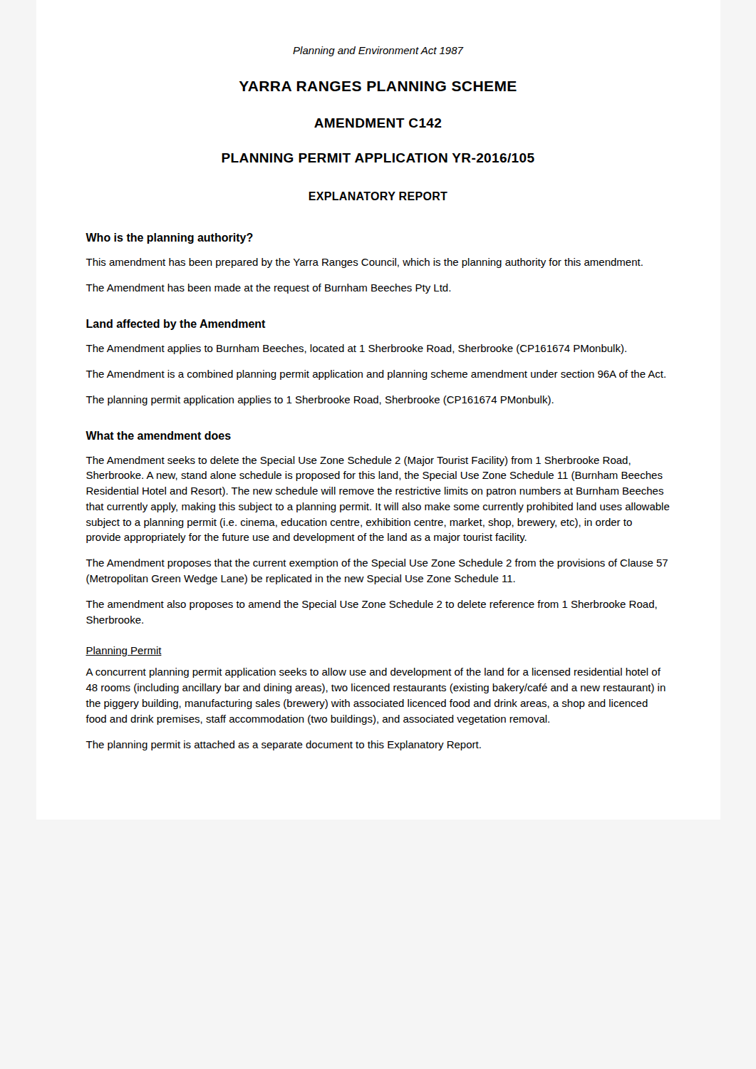Planning and Environment Act 1987
YARRA RANGES PLANNING SCHEME
AMENDMENT C142
PLANNING PERMIT APPLICATION YR-2016/105
EXPLANATORY REPORT
Who is the planning authority?
This amendment has been prepared by the Yarra Ranges Council, which is the planning authority for this amendment.
The Amendment has been made at the request of Burnham Beeches Pty Ltd.
Land affected by the Amendment
The Amendment applies to Burnham Beeches, located at 1 Sherbrooke Road, Sherbrooke (CP161674 PMonbulk).
The Amendment is a combined planning permit application and planning scheme amendment under section 96A of the Act.
The planning permit application applies to 1 Sherbrooke Road, Sherbrooke (CP161674 PMonbulk).
What the amendment does
The Amendment seeks to delete the Special Use Zone Schedule 2 (Major Tourist Facility) from 1 Sherbrooke Road, Sherbrooke. A new, stand alone schedule is proposed for this land, the Special Use Zone Schedule 11 (Burnham Beeches Residential Hotel and Resort). The new schedule will remove the restrictive limits on patron numbers at Burnham Beeches that currently apply, making this subject to a planning permit. It will also make some currently prohibited land uses allowable subject to a planning permit (i.e. cinema, education centre, exhibition centre, market, shop, brewery, etc), in order to provide appropriately for the future use and development of the land as a major tourist facility.
The Amendment proposes that the current exemption of the Special Use Zone Schedule 2 from the provisions of Clause 57 (Metropolitan Green Wedge Lane) be replicated in the new Special Use Zone Schedule 11.
The amendment also proposes to amend the Special Use Zone Schedule 2 to delete reference from 1 Sherbrooke Road, Sherbrooke.
Planning Permit
A concurrent planning permit application seeks to allow use and development of the land for a licensed residential hotel of 48 rooms (including ancillary bar and dining areas), two licenced restaurants (existing bakery/café and a new restaurant) in the piggery building, manufacturing sales (brewery) with associated licenced food and drink areas, a shop and licenced food and drink premises, staff accommodation (two buildings), and associated vegetation removal.
The planning permit is attached as a separate document to this Explanatory Report.